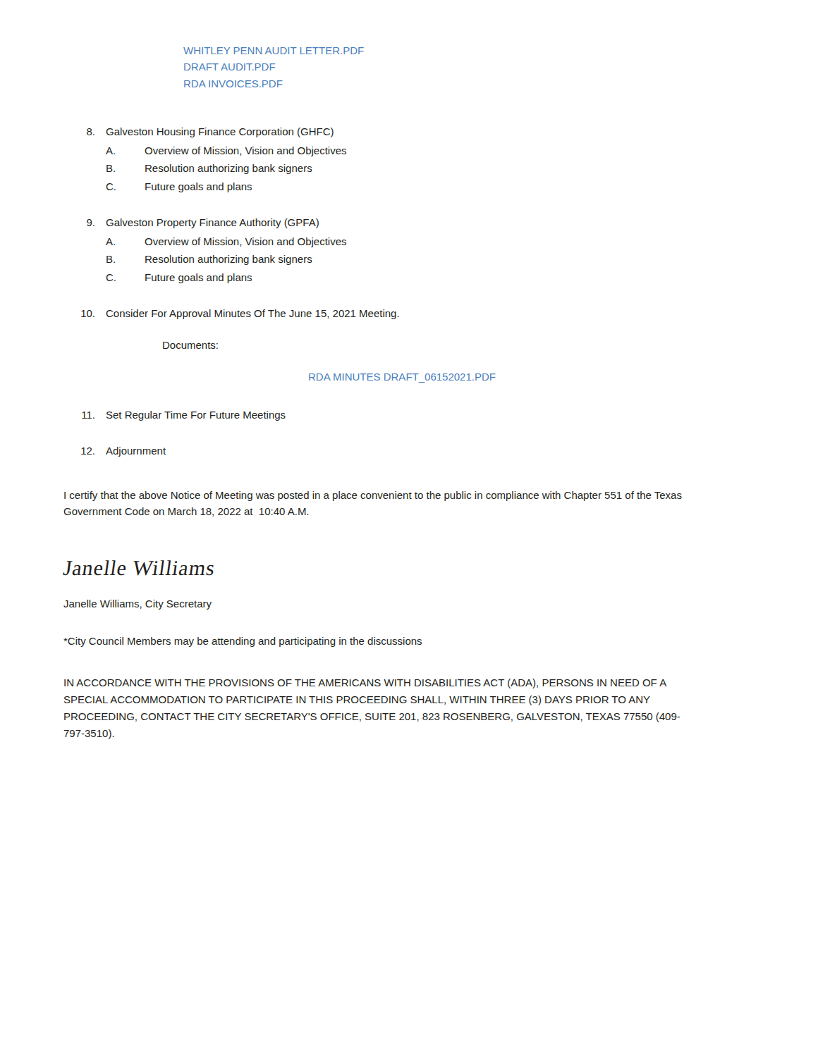WHITLEY PENN AUDIT LETTER.PDF DRAFT AUDIT.PDF RDA INVOICES.PDF
8. Galveston Housing Finance Corporation (GHFC)
A. Overview of Mission, Vision and Objectives
B. Resolution authorizing bank signers
C. Future goals and plans
9. Galveston Property Finance Authority (GPFA)
A. Overview of Mission, Vision and Objectives
B. Resolution authorizing bank signers
C. Future goals and plans
10. Consider For Approval Minutes Of The June 15, 2021 Meeting.
Documents:
RDA MINUTES DRAFT_06152021.PDF
11. Set Regular Time For Future Meetings
12. Adjournment
I certify that the above Notice of Meeting was posted in a place convenient to the public in compliance with Chapter 551 of the Texas Government Code on March 18, 2022 at 10:40 A.M.
Janelle Williams
Janelle Williams, City Secretary
*City Council Members may be attending and participating in the discussions
IN ACCORDANCE WITH THE PROVISIONS OF THE AMERICANS WITH DISABILITIES ACT (ADA), PERSONS IN NEED OF A SPECIAL ACCOMMODATION TO PARTICIPATE IN THIS PROCEEDING SHALL, WITHIN THREE (3) DAYS PRIOR TO ANY PROCEEDING, CONTACT THE CITY SECRETARY'S OFFICE, SUITE 201, 823 ROSENBERG, GALVESTON, TEXAS 77550 (409-797-3510).